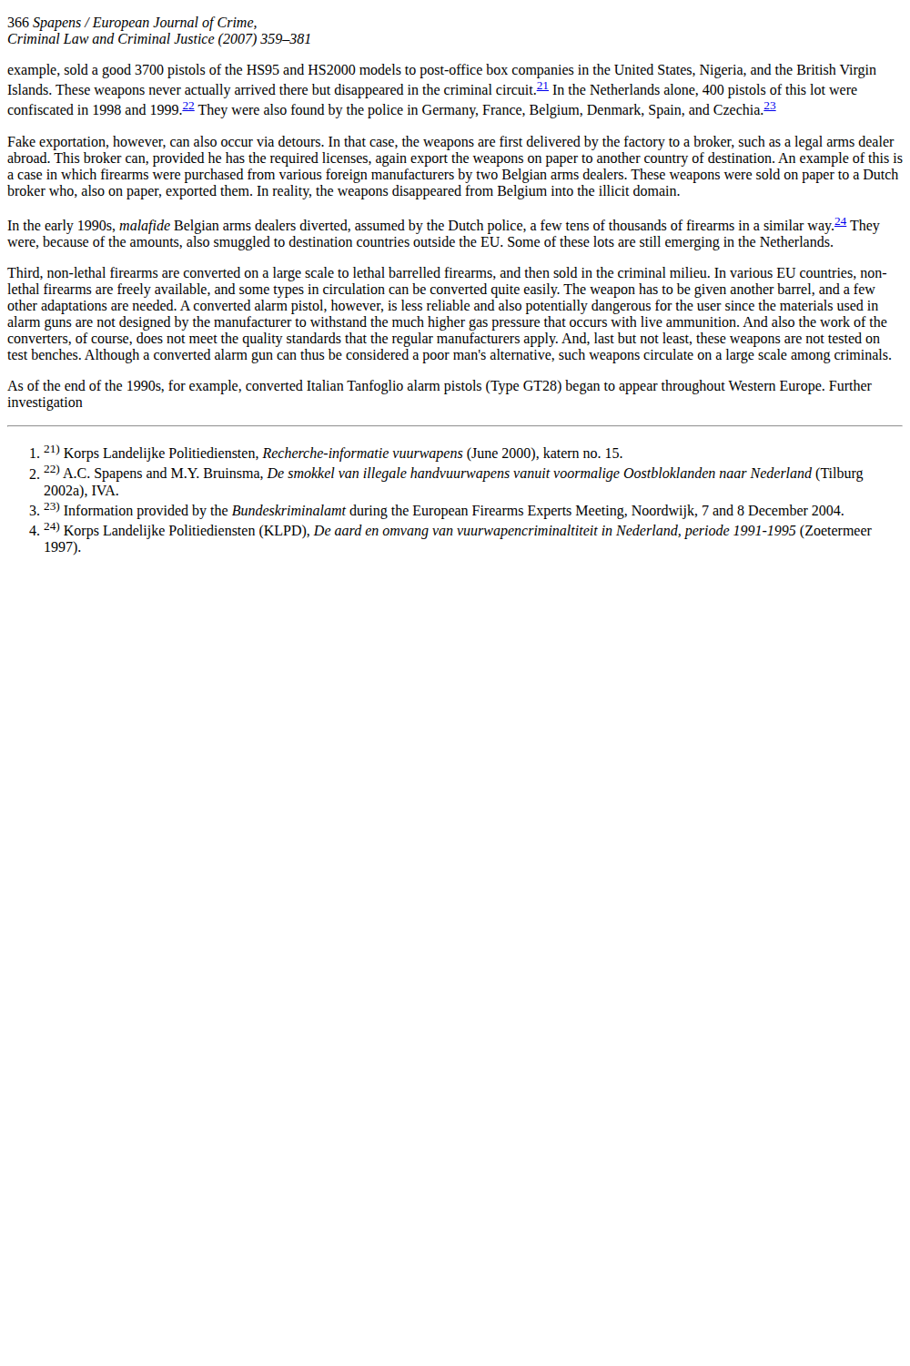366 Spapens / European Journal of Crime,
Criminal Law and Criminal Justice (2007) 359–381
example, sold a good 3700 pistols of the HS95 and HS2000 models to post-office box companies in the United States, Nigeria, and the British Virgin Islands. These weapons never actually arrived there but disappeared in the criminal circuit.21 In the Netherlands alone, 400 pistols of this lot were confiscated in 1998 and 1999.22 They were also found by the police in Germany, France, Belgium, Denmark, Spain, and Czechia.23
Fake exportation, however, can also occur via detours. In that case, the weapons are first delivered by the factory to a broker, such as a legal arms dealer abroad. This broker can, provided he has the required licenses, again export the weapons on paper to another country of destination. An example of this is a case in which firearms were purchased from various foreign manufacturers by two Belgian arms dealers. These weapons were sold on paper to a Dutch broker who, also on paper, exported them. In reality, the weapons disappeared from Belgium into the illicit domain.
In the early 1990s, malafide Belgian arms dealers diverted, assumed by the Dutch police, a few tens of thousands of firearms in a similar way.24 They were, because of the amounts, also smuggled to destination countries outside the EU. Some of these lots are still emerging in the Netherlands.
Third, non-lethal firearms are converted on a large scale to lethal barrelled firearms, and then sold in the criminal milieu. In various EU countries, non-lethal firearms are freely available, and some types in circulation can be converted quite easily. The weapon has to be given another barrel, and a few other adaptations are needed. A converted alarm pistol, however, is less reliable and also potentially dangerous for the user since the materials used in alarm guns are not designed by the manufacturer to withstand the much higher gas pressure that occurs with live ammunition. And also the work of the converters, of course, does not meet the quality standards that the regular manufacturers apply. And, last but not least, these weapons are not tested on test benches. Although a converted alarm gun can thus be considered a poor man's alternative, such weapons circulate on a large scale among criminals.
As of the end of the 1990s, for example, converted Italian Tanfoglio alarm pistols (Type GT28) began to appear throughout Western Europe. Further investigation
21) Korps Landelijke Politiediensten, Recherche-informatie vuurwapens (June 2000), katern no. 15.
22) A.C. Spapens and M.Y. Bruinsma, De smokkel van illegale handvuurwapens vanuit voormalige Oostbloklanden naar Nederland (Tilburg 2002a), IVA.
23) Information provided by the Bundeskriminalamt during the European Firearms Experts Meeting, Noordwijk, 7 and 8 December 2004.
24) Korps Landelijke Politiediensten (KLPD), De aard en omvang van vuurwapencriminaltiteit in Nederland, periode 1991-1995 (Zoetermeer 1997).